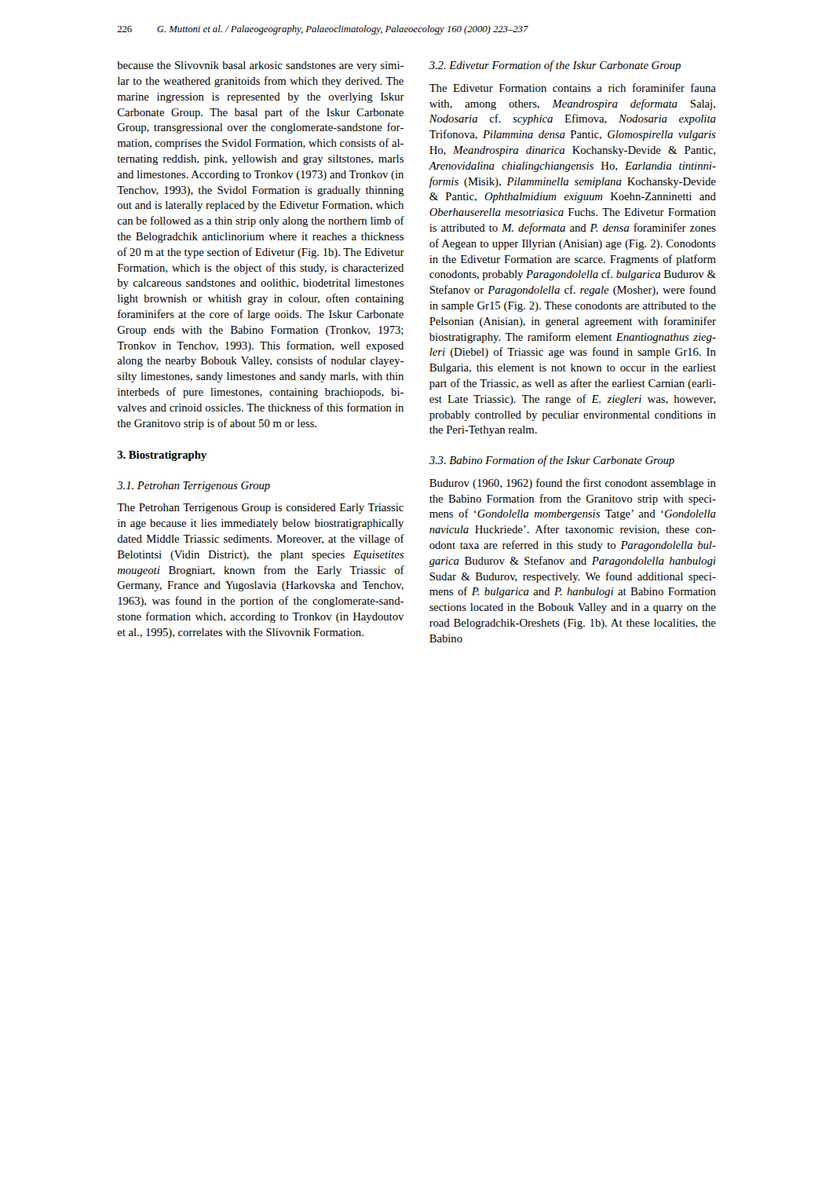226 G. Muttoni et al. / Palaeogeography, Palaeoclimatology, Palaeoecology 160 (2000) 223–237
because the Slivovnik basal arkosic sandstones are very similar to the weathered granitoids from which they derived. The marine ingression is represented by the overlying Iskur Carbonate Group. The basal part of the Iskur Carbonate Group, transgressional over the conglomerate-sandstone formation, comprises the Svidol Formation, which consists of alternating reddish, pink, yellowish and gray siltstones, marls and limestones. According to Tronkov (1973) and Tronkov (in Tenchov, 1993), the Svidol Formation is gradually thinning out and is laterally replaced by the Edivetur Formation, which can be followed as a thin strip only along the northern limb of the Belogradchik anticlinorium where it reaches a thickness of 20 m at the type section of Edivetur (Fig. 1b). The Edivetur Formation, which is the object of this study, is characterized by calcareous sandstones and oolithic, biodetrital limestones light brownish or whitish gray in colour, often containing foraminifers at the core of large ooids. The Iskur Carbonate Group ends with the Babino Formation (Tronkov, 1973; Tronkov in Tenchov, 1993). This formation, well exposed along the nearby Bobouk Valley, consists of nodular clayey-silty limestones, sandy limestones and sandy marls, with thin interbeds of pure limestones, containing brachiopods, bivalves and crinoid ossicles. The thickness of this formation in the Granitovo strip is of about 50 m or less.
3. Biostratigraphy
3.1. Petrohan Terrigenous Group
The Petrohan Terrigenous Group is considered Early Triassic in age because it lies immediately below biostratigraphically dated Middle Triassic sediments. Moreover, at the village of Belotintsi (Vidin District), the plant species Equisetites mougeoti Brogniart, known from the Early Triassic of Germany, France and Yugoslavia (Harkovska and Tenchov, 1963), was found in the portion of the conglomerate-sandstone formation which, according to Tronkov (in Haydoutov et al., 1995), correlates with the Slivovnik Formation.
3.2. Edivetur Formation of the Iskur Carbonate Group
The Edivetur Formation contains a rich foraminifer fauna with, among others, Meandrospira deformata Salaj, Nodosaria cf. scyphica Efimova, Nodosaria expolita Trifonova, Pilammina densa Pantic, Glomospirella vulgaris Ho, Meandrospira dinarica Kochansky-Devide & Pantic, Arenovidalina chialingchiangensis Ho, Earlandia tintinniformis (Misik), Pilamminella semiplana Kochansky-Devide & Pantic, Ophthalmidium exiguum Koehn-Zanninetti and Oberhauserella mesotriasica Fuchs. The Edivetur Formation is attributed to M. deformata and P. densa foraminifer zones of Aegean to upper Illyrian (Anisian) age (Fig. 2). Conodonts in the Edivetur Formation are scarce. Fragments of platform conodonts, probably Paragondolella cf. bulgarica Budurov & Stefanov or Paragondolella cf. regale (Mosher), were found in sample Gr15 (Fig. 2). These conodonts are attributed to the Pelsonian (Anisian), in general agreement with foraminifer biostratigraphy. The ramiform element Enantiognathus ziegleri (Diebel) of Triassic age was found in sample Gr16. In Bulgaria, this element is not known to occur in the earliest part of the Triassic, as well as after the earliest Carnian (earliest Late Triassic). The range of E. ziegleri was, however, probably controlled by peculiar environmental conditions in the Peri-Tethyan realm.
3.3. Babino Formation of the Iskur Carbonate Group
Budurov (1960, 1962) found the first conodont assemblage in the Babino Formation from the Granitovo strip with specimens of ‘Gondolella mombergensis Tatge’ and ‘Gondolella navicula Huckriede’. After taxonomic revision, these conodont taxa are referred in this study to Paragondolella bulgarica Budurov & Stefanov and Paragondolella hanbulogi Sudar & Budurov, respectively. We found additional specimens of P. bulgarica and P. hanbulogi at Babino Formation sections located in the Bobouk Valley and in a quarry on the road Belogradchik-Oreshets (Fig. 1b). At these localities, the Babino